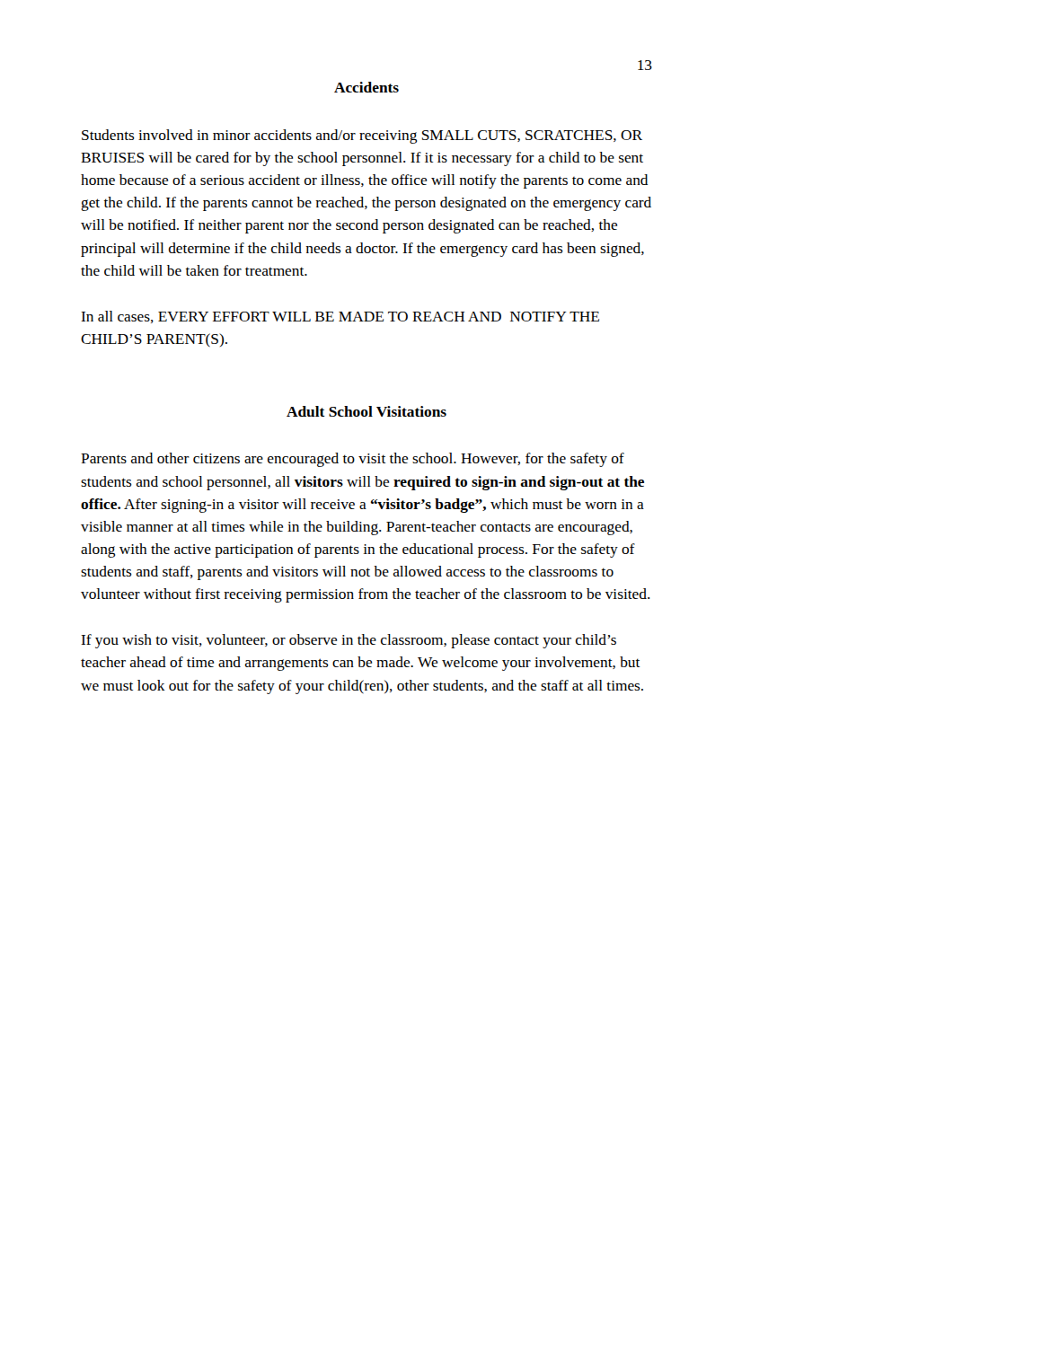13
Accidents
Students involved in minor accidents and/or receiving SMALL CUTS, SCRATCHES, OR BRUISES will be cared for by the school personnel. If it is necessary for a child to be sent home because of a serious accident or illness, the office will notify the parents to come and get the child. If the parents cannot be reached, the person designated on the emergency card will be notified. If neither parent nor the second person designated can be reached, the principal will determine if the child needs a doctor. If the emergency card has been signed, the child will be taken for treatment.
In all cases, EVERY EFFORT WILL BE MADE TO REACH AND NOTIFY THE CHILD’S PARENT(S).
Adult School Visitations
Parents and other citizens are encouraged to visit the school. However, for the safety of students and school personnel, all visitors will be required to sign-in and sign-out at the office. After signing-in a visitor will receive a “visitor’s badge”, which must be worn in a visible manner at all times while in the building. Parent-teacher contacts are encouraged, along with the active participation of parents in the educational process. For the safety of students and staff, parents and visitors will not be allowed access to the classrooms to volunteer without first receiving permission from the teacher of the classroom to be visited.
If you wish to visit, volunteer, or observe in the classroom, please contact your child’s teacher ahead of time and arrangements can be made. We welcome your involvement, but we must look out for the safety of your child(ren), other students, and the staff at all times.